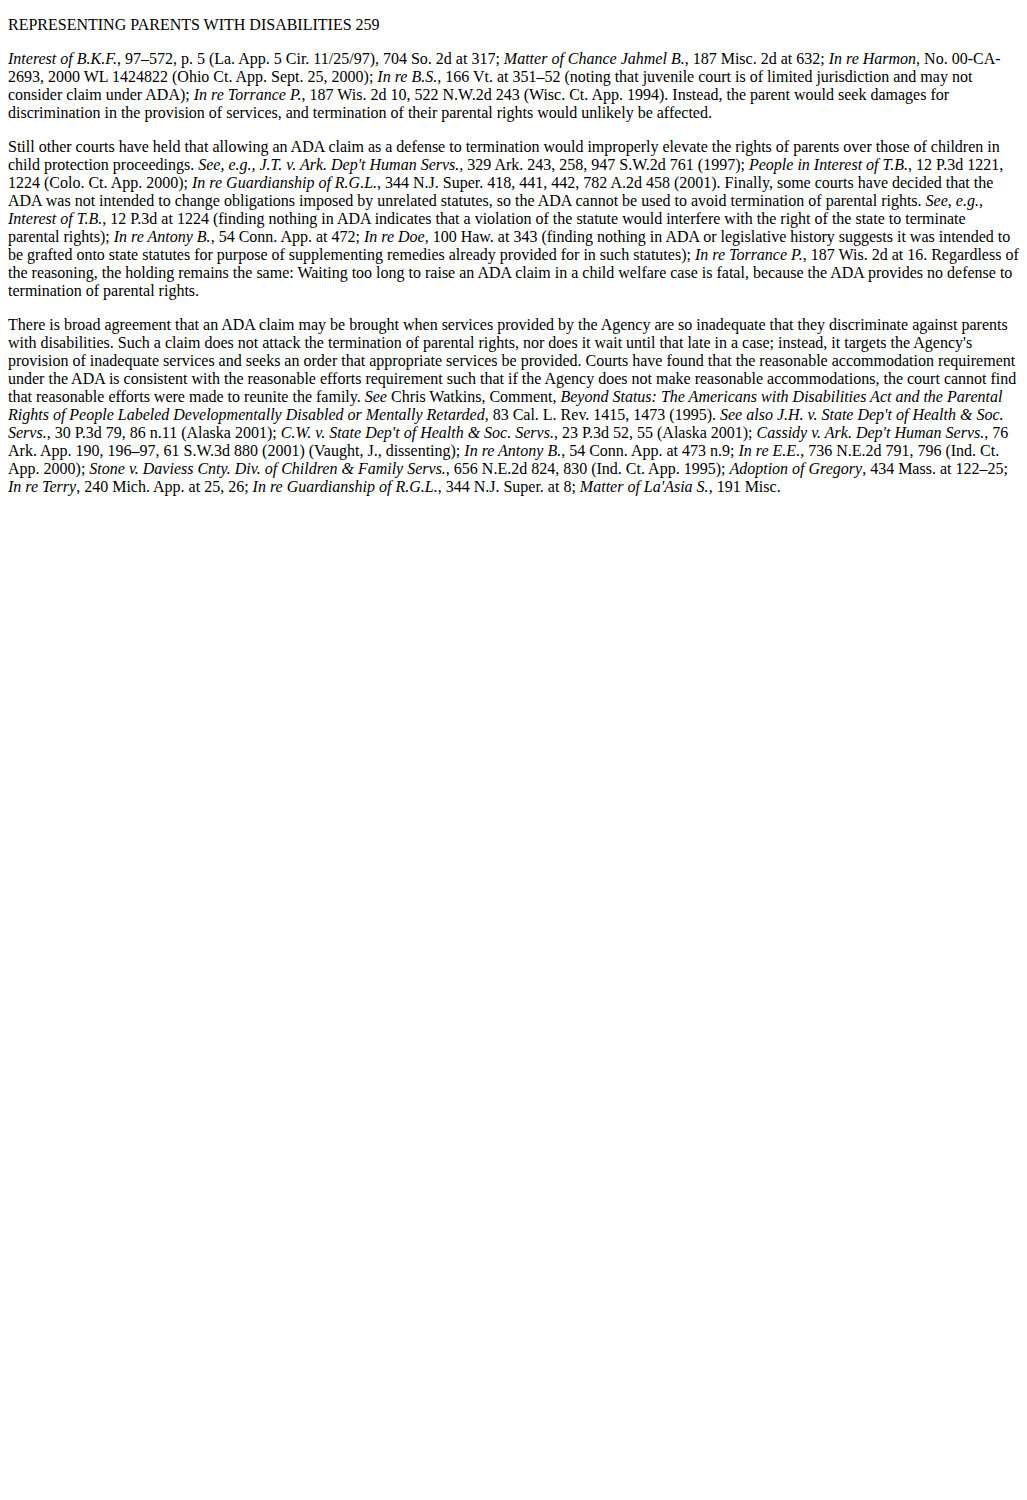REPRESENTING PARENTS WITH DISABILITIES 259
Interest of B.K.F., 97–572, p. 5 (La. App. 5 Cir. 11/25/97), 704 So. 2d at 317; Matter of Chance Jahmel B., 187 Misc. 2d at 632; In re Harmon, No. 00-CA-2693, 2000 WL 1424822 (Ohio Ct. App. Sept. 25, 2000); In re B.S., 166 Vt. at 351–52 (noting that juvenile court is of limited jurisdiction and may not consider claim under ADA); In re Torrance P., 187 Wis. 2d 10, 522 N.W.2d 243 (Wisc. Ct. App. 1994). Instead, the parent would seek damages for discrimination in the provision of services, and termination of their parental rights would unlikely be affected.
Still other courts have held that allowing an ADA claim as a defense to termination would improperly elevate the rights of parents over those of children in child protection proceedings. See, e.g., J.T. v. Ark. Dep't Human Servs., 329 Ark. 243, 258, 947 S.W.2d 761 (1997); People in Interest of T.B., 12 P.3d 1221, 1224 (Colo. Ct. App. 2000); In re Guardianship of R.G.L., 344 N.J. Super. 418, 441, 442, 782 A.2d 458 (2001). Finally, some courts have decided that the ADA was not intended to change obligations imposed by unrelated statutes, so the ADA cannot be used to avoid termination of parental rights. See, e.g., Interest of T.B., 12 P.3d at 1224 (finding nothing in ADA indicates that a violation of the statute would interfere with the right of the state to terminate parental rights); In re Antony B., 54 Conn. App. at 472; In re Doe, 100 Haw. at 343 (finding nothing in ADA or legislative history suggests it was intended to be grafted onto state statutes for purpose of supplementing remedies already provided for in such statutes); In re Torrance P., 187 Wis. 2d at 16. Regardless of the reasoning, the holding remains the same: Waiting too long to raise an ADA claim in a child welfare case is fatal, because the ADA provides no defense to termination of parental rights.
There is broad agreement that an ADA claim may be brought when services provided by the Agency are so inadequate that they discriminate against parents with disabilities. Such a claim does not attack the termination of parental rights, nor does it wait until that late in a case; instead, it targets the Agency's provision of inadequate services and seeks an order that appropriate services be provided. Courts have found that the reasonable accommodation requirement under the ADA is consistent with the reasonable efforts requirement such that if the Agency does not make reasonable accommodations, the court cannot find that reasonable efforts were made to reunite the family. See Chris Watkins, Comment, Beyond Status: The Americans with Disabilities Act and the Parental Rights of People Labeled Developmentally Disabled or Mentally Retarded, 83 Cal. L. Rev. 1415, 1473 (1995). See also J.H. v. State Dep't of Health & Soc. Servs., 30 P.3d 79, 86 n.11 (Alaska 2001); C.W. v. State Dep't of Health & Soc. Servs., 23 P.3d 52, 55 (Alaska 2001); Cassidy v. Ark. Dep't Human Servs., 76 Ark. App. 190, 196–97, 61 S.W.3d 880 (2001) (Vaught, J., dissenting); In re Antony B., 54 Conn. App. at 473 n.9; In re E.E., 736 N.E.2d 791, 796 (Ind. Ct. App. 2000); Stone v. Daviess Cnty. Div. of Children & Family Servs., 656 N.E.2d 824, 830 (Ind. Ct. App. 1995); Adoption of Gregory, 434 Mass. at 122–25; In re Terry, 240 Mich. App. at 25, 26; In re Guardianship of R.G.L., 344 N.J. Super. at 8; Matter of La'Asia S., 191 Misc.